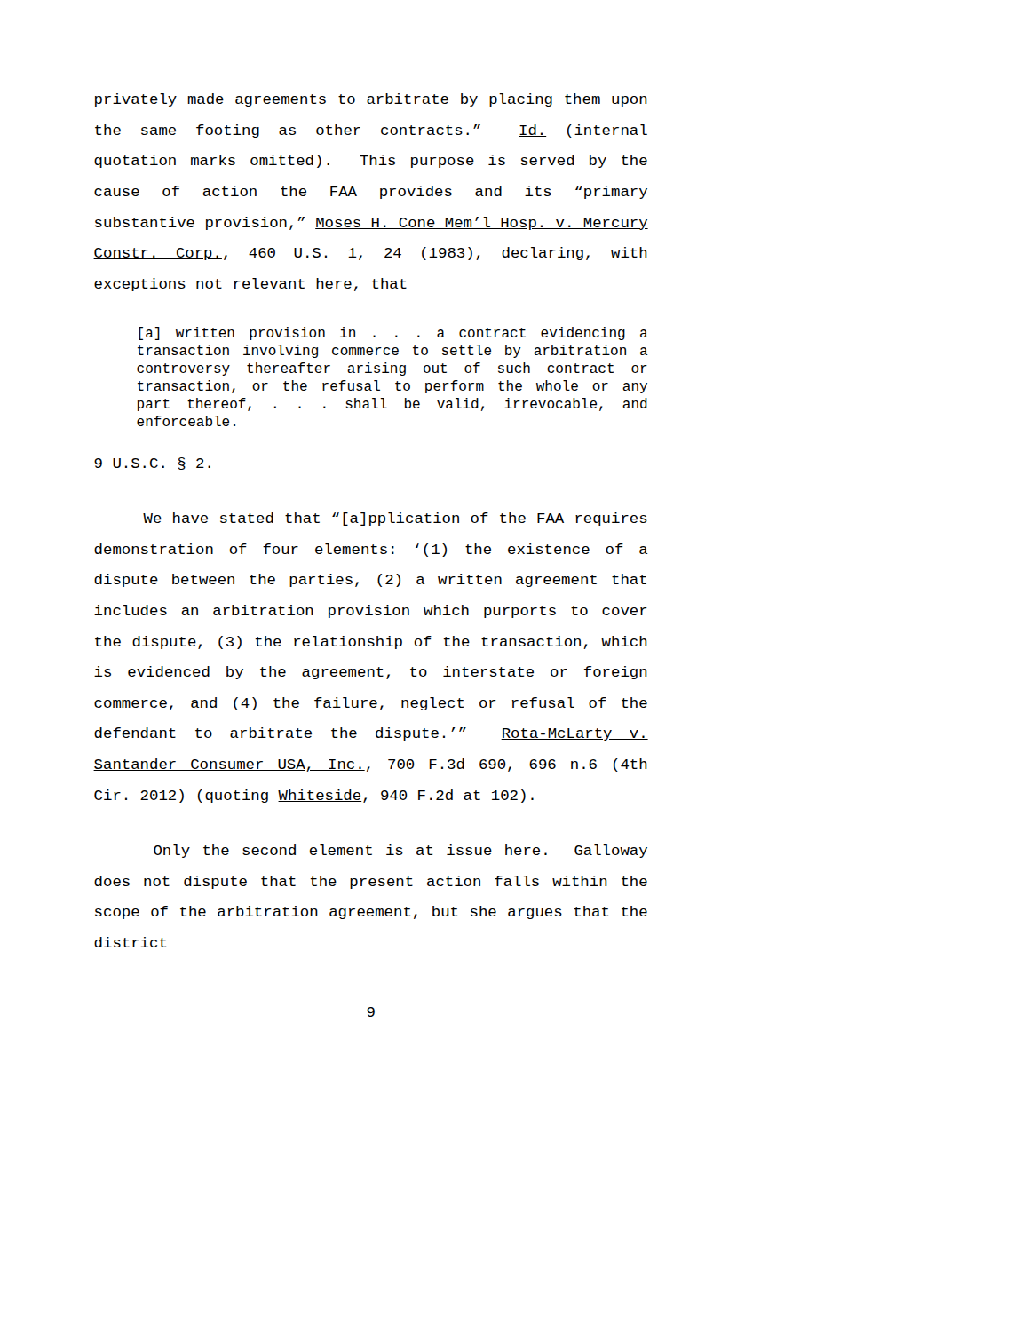privately made agreements to arbitrate by placing them upon the same footing as other contracts.” Id. (internal quotation marks omitted). This purpose is served by the cause of action the FAA provides and its “primary substantive provision,” Moses H. Cone Mem’l Hosp. v. Mercury Constr. Corp., 460 U.S. 1, 24 (1983), declaring, with exceptions not relevant here, that
[a] written provision in . . . a contract evidencing a transaction involving commerce to settle by arbitration a controversy thereafter arising out of such contract or transaction, or the refusal to perform the whole or any part thereof, . . . shall be valid, irrevocable, and enforceable.
9 U.S.C. § 2.
We have stated that “[a]pplication of the FAA requires demonstration of four elements: ‘(1) the existence of a dispute between the parties, (2) a written agreement that includes an arbitration provision which purports to cover the dispute, (3) the relationship of the transaction, which is evidenced by the agreement, to interstate or foreign commerce, and (4) the failure, neglect or refusal of the defendant to arbitrate the dispute.’” Rota-McLarty v. Santander Consumer USA, Inc., 700 F.3d 690, 696 n.6 (4th Cir. 2012) (quoting Whiteside, 940 F.2d at 102).
Only the second element is at issue here. Galloway does not dispute that the present action falls within the scope of the arbitration agreement, but she argues that the district
9